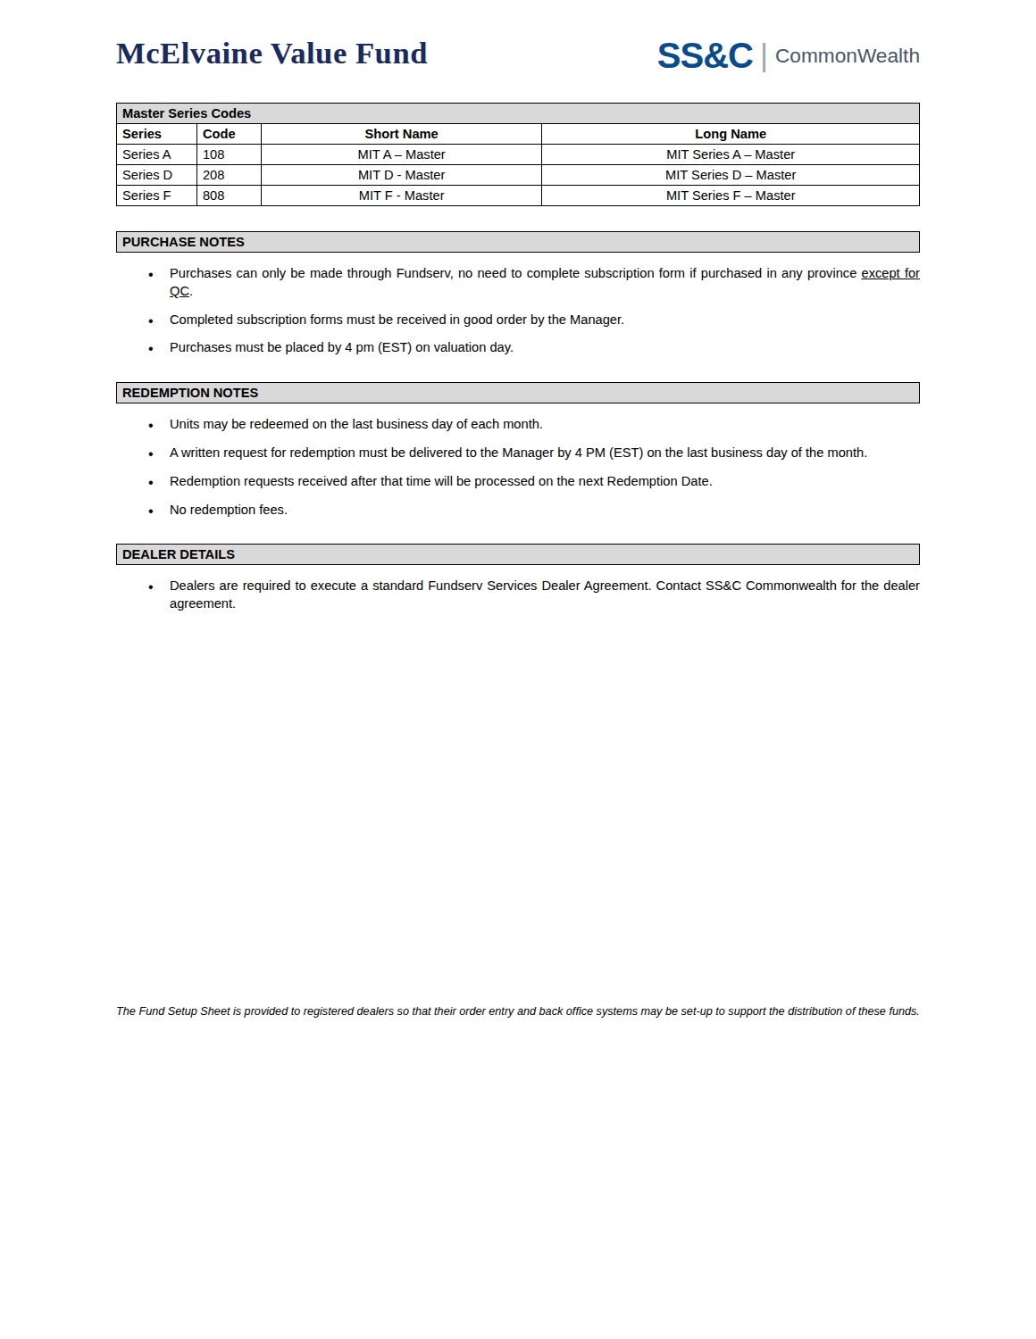McElvaine Value Fund
SS&C | CommonWealth
Master Series Codes
| Series | Code | Short Name | Long Name |
| --- | --- | --- | --- |
| Series A | 108 | MIT A – Master | MIT Series A – Master |
| Series D | 208 | MIT D - Master | MIT Series D – Master |
| Series F | 808 | MIT F - Master | MIT Series F – Master |
Purchase Notes
Purchases can only be made through Fundserv, no need to complete subscription form if purchased in any province except for QC.
Completed subscription forms must be received in good order by the Manager.
Purchases must be placed by 4 pm (EST) on valuation day.
Redemption Notes
Units may be redeemed on the last business day of each month.
A written request for redemption must be delivered to the Manager by 4 PM (EST) on the last business day of the month.
Redemption requests received after that time will be processed on the next Redemption Date.
No redemption fees.
Dealer Details
Dealers are required to execute a standard Fundserv Services Dealer Agreement. Contact SS&C Commonwealth for the dealer agreement.
The Fund Setup Sheet is provided to registered dealers so that their order entry and back office systems may be set-up to support the distribution of these funds.